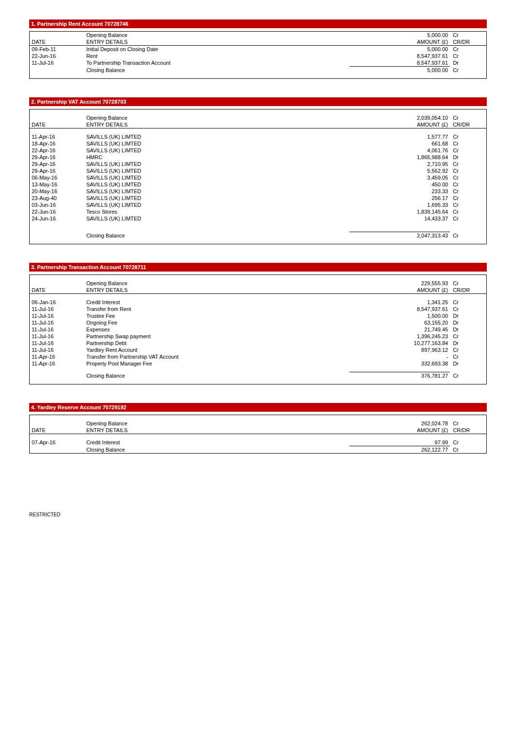1. Partnership Rent Account 70728746
| | Opening Balance | 5,000.00 | Cr |
| DATE | ENTRY DETAILS | AMOUNT (£) | CR/DR |
| 09-Feb-11 | Initial Deposit on Closing Date | 5,000.00 | Cr |
| 22-Jun-16 | Rent | 8,547,937.61 | Cr |
| 11-Jul-16 | To Partnership Transaction Account | 8,547,937.61 | Dr |
| | Closing Balance | 5,000.00 | Cr |
2. Partnership VAT Account 70728703
| | Opening Balance | 2,039,054.10 | Cr |
| DATE | ENTRY DETAILS | AMOUNT (£) | CR/DR |
| 11-Apr-16 | SAVILLS (UK) LIMTED | 1,577.77 | Cr |
| 18-Apr-16 | SAVILLS (UK) LIMTED | 661.68 | Cr |
| 22-Apr-16 | SAVILLS (UK) LIMTED | 4,061.76 | Cr |
| 29-Apr-16 | HMRC | 1,865,988.64 | Dr |
| 29-Apr-16 | SAVILLS (UK) LIMTED | 2,710.95 | Cr |
| 29-Apr-16 | SAVILLS (UK) LIMTED | 5,562.92 | Cr |
| 06-May-16 | SAVILLS (UK) LIMTED | 3,459.05 | Cr |
| 13-May-16 | SAVILLS (UK) LIMTED | 450.00 | Cr |
| 20-May-16 | SAVILLS (UK) LIMTED | 233.33 | Cr |
| 23-Aug-40 | SAVILLS (UK) LIMTED | 256.17 | Cr |
| 03-Jun-16 | SAVILLS (UK) LIMTED | 1,695.33 | Cr |
| 22-Jun-16 | Tesco Stores | 1,839,145.64 | Cr |
| 24-Jun-16 | SAVILLS (UK) LIMTED | 14,433.37 | Cr |
| | Closing Balance | 2,047,313.43 | Cr |
3. Partnership Transaction Account 70728711
| | Opening Balance | 229,555.93 | Cr |
| DATE | ENTRY DETAILS | AMOUNT (£) | CR/DR |
| 06-Jan-16 | Credit Interest | 1,341.25 | Cr |
| 11-Jul-16 | Transfer from Rent | 8,547,937.61 | Cr |
| 11-Jul-16 | Trustee Fee | 1,500.00 | Dr |
| 11-Jul-16 | Ongoing Fee | 63,155.20 | Dr |
| 11-Jul-16 | Expenses | 21,749.45 | Dr |
| 11-Jul-16 | Partnership Swap payment | 1,396,245.23 | Cr |
| 11-Jul-16 | Partnership Debt | 10,277,163.84 | Dr |
| 11-Jul-16 | Yardley Rent Account | 897,963.12 | Cr |
| 11-Apr-16 | Transfer from Partnership VAT Account | - | Cr |
| 11-Apr-16 | Property Pool Manager Fee | 332,693.38 | Dr |
| | Closing Balance | 376,781.27 | Cr |
4. Yardley Reserve Account 70729192
| | Opening Balance | 262,024.78 | Cr |
| DATE | ENTRY DETAILS | AMOUNT (£) | CR/DR |
| 07-Apr-16 | Credit Interest | 97.99 | Cr |
| | Closing Balance | 262,122.77 | Cr |
RESTRICTED